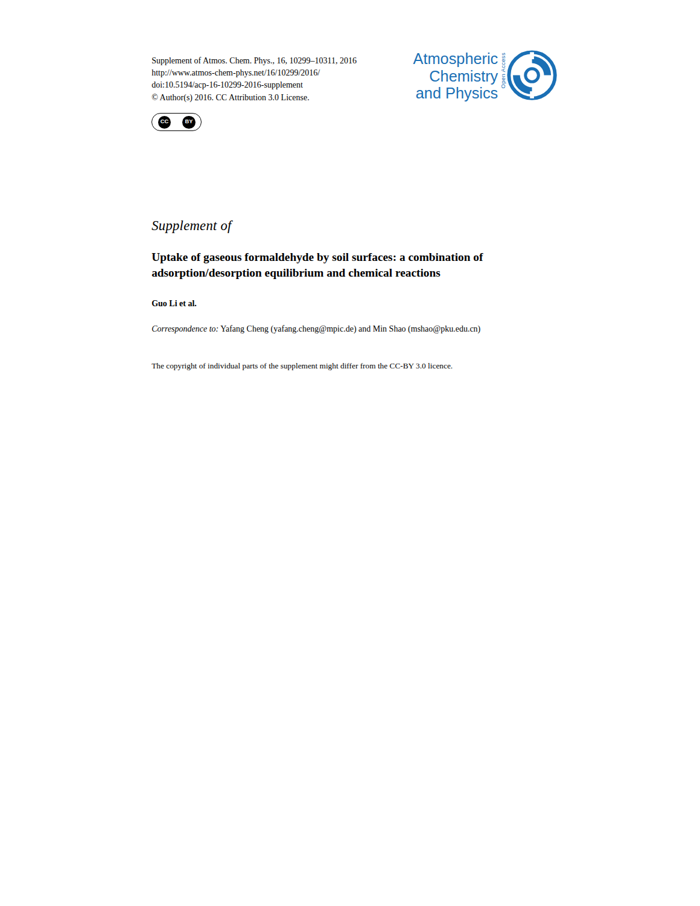Supplement of Atmos. Chem. Phys., 16, 10299–10311, 2016
http://www.atmos-chem-phys.net/16/10299/2016/
doi:10.5194/acp-16-10299-2016-supplement
© Author(s) 2016. CC Attribution 3.0 License.
CC BY
Atmospheric Chemistry and Physics
Open Access
Supplement of
Uptake of gaseous formaldehyde by soil surfaces: a combination of adsorption/desorption equilibrium and chemical reactions
Guo Li et al.
Correspondence to: Yafang Cheng (yafang.cheng@mpic.de) and Min Shao (mshao@pku.edu.cn)
The copyright of individual parts of the supplement might differ from the CC-BY 3.0 licence.